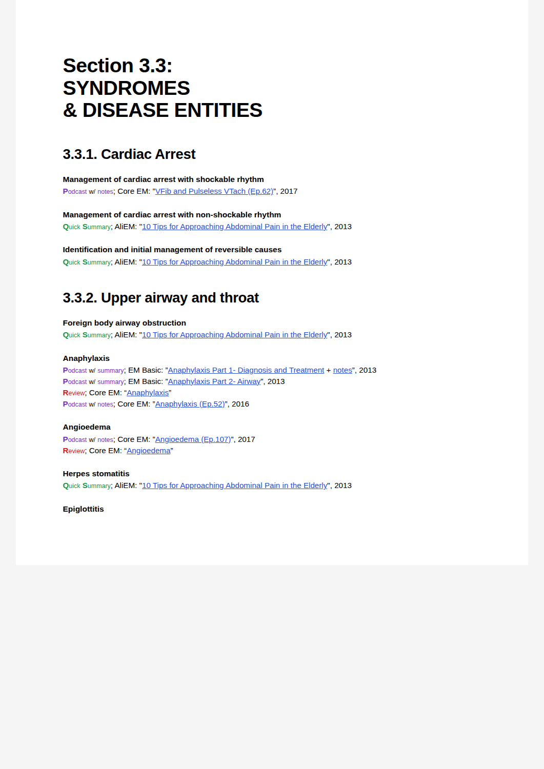Section 3.3:
SYNDROMES
& DISEASE ENTITIES
3.3.1. Cardiac Arrest
Management of cardiac arrest with shockable rhythm
Podcast w/ notes; Core EM: ”VFib and Pulseless VTach (Ep.62)”, 2017
Management of cardiac arrest with non-shockable rhythm
Quick Summary; AliEM: "10 Tips for Approaching Abdominal Pain in the Elderly", 2013
Identification and initial management of reversible causes
Quick Summary; AliEM: "10 Tips for Approaching Abdominal Pain in the Elderly", 2013
3.3.2. Upper airway and throat
Foreign body airway obstruction
Quick Summary; AliEM: "10 Tips for Approaching Abdominal Pain in the Elderly", 2013
Anaphylaxis
Podcast w/ summary; EM Basic: ”Anaphylaxis Part 1- Diagnosis and Treatment + notes”, 2013
Podcast w/ summary; EM Basic: ”Anaphylaxis Part 2- Airway”, 2013
Review; Core EM: “Anaphylaxis”
Podcast w/ notes; Core EM: ”Anaphylaxis (Ep.52)”, 2016
Angioedema
Podcast w/ notes; Core EM: ”Angioedema (Ep.107)”, 2017
Review; Core EM: “Angioedema”
Herpes stomatitis
Quick Summary; AliEM: "10 Tips for Approaching Abdominal Pain in the Elderly", 2013
Epiglottitis